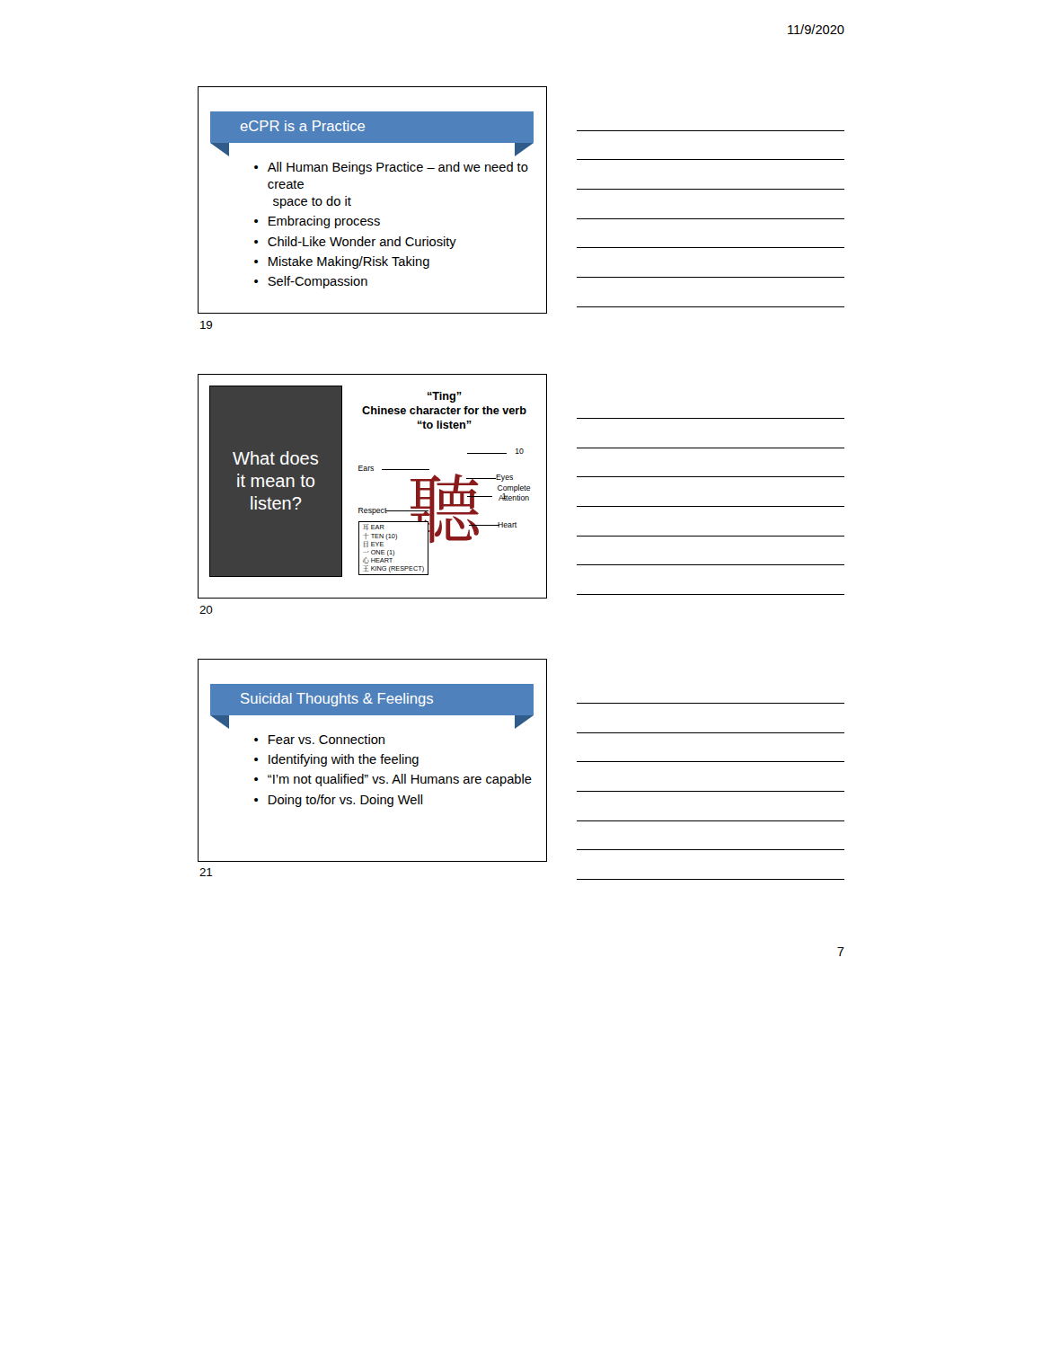11/9/2020
eCPR is a Practice
All Human Beings Practice – and we need to createspace to do it
Embracing process
Child-Like Wonder and Curiosity
Mistake Making/Risk Taking
Self-Compassion
19
What does
it mean to
listen?
“Ting”
Chinese character for the verb “to listen”
聽
Ears
Respect
10
Eyes
1
Complete
Attention
Heart
耳EAR
十TEN (10)
目EYE
一ONE (1)
心HEART
王KING (RESPECT)
20
Suicidal Thoughts & Feelings
Fear vs. Connection
Identifying with the feeling
“I’m not qualified” vs. All Humans are capable
Doing to/for vs. Doing Well
21
7